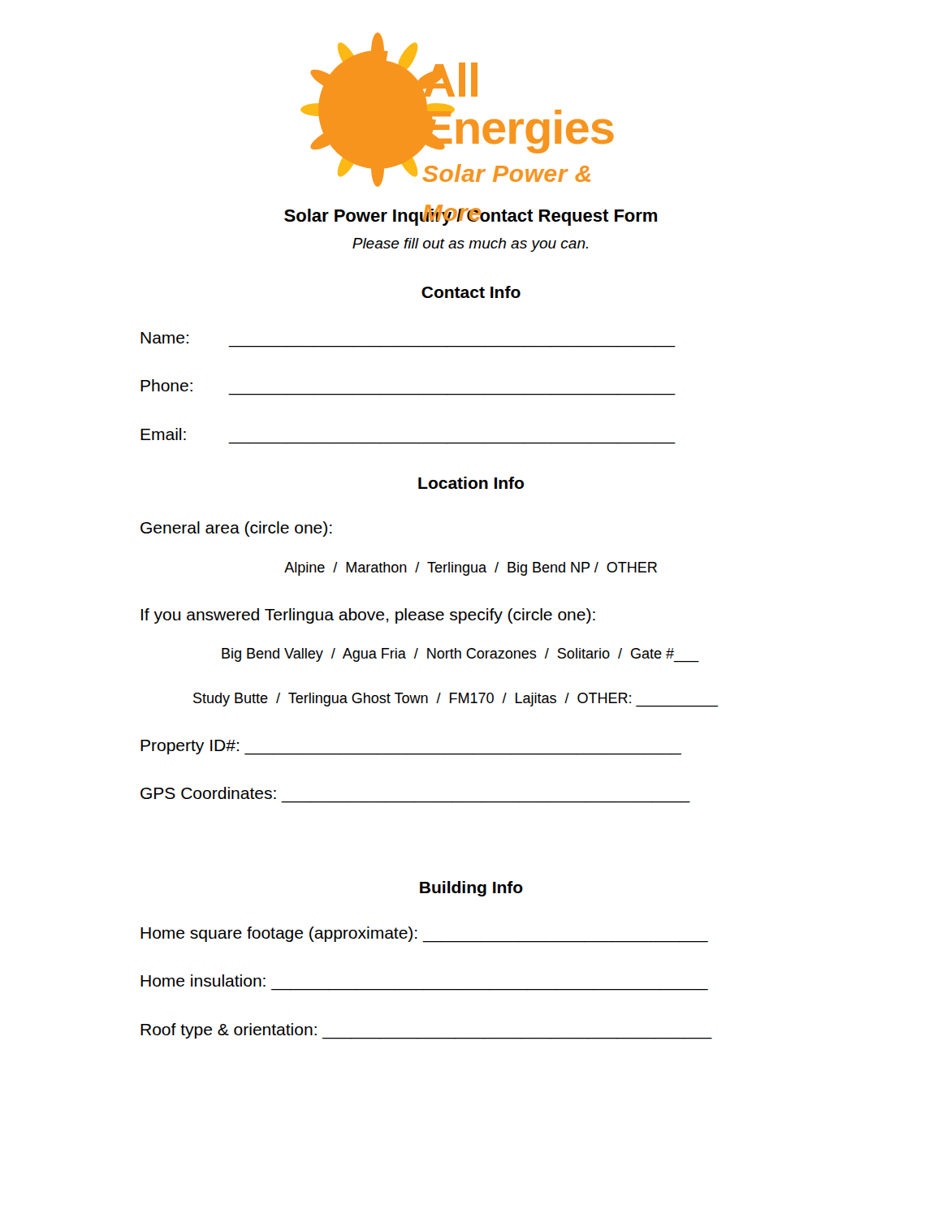All Energies
Solar Power & More
Solar Power Inquiry / Contact Request Form
Please fill out as much as you can.
Contact Info
Name:_______________________________________________
Phone:_______________________________________________
Email:_______________________________________________
Location Info
General area (circle one):
Alpine / Marathon / Terlingua / Big Bend NP / OTHER
If you answered Terlingua above, please specify (circle one):
Big Bend Valley / Agua Fria / North Corazones / Solitario / Gate #___
Study Butte / Terlingua Ghost Town / FM170 / Lajitas / OTHER: __________
Property ID#: ______________________________________________
GPS Coordinates: ___________________________________________
Building Info
Home square footage (approximate): ______________________________
Home insulation: ______________________________________________
Roof type & orientation: _________________________________________